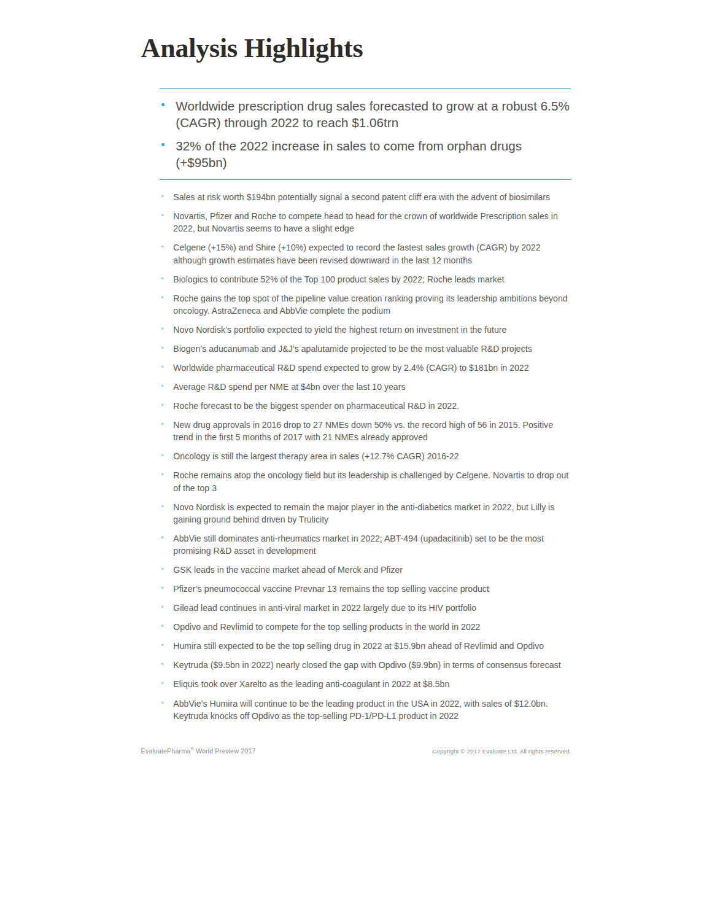Analysis Highlights
Worldwide prescription drug sales forecasted to grow at a robust 6.5% (CAGR) through 2022 to reach $1.06trn
32% of the 2022 increase in sales to come from orphan drugs (+$95bn)
Sales at risk worth $194bn potentially signal a second patent cliff era with the advent of biosimilars
Novartis, Pfizer and Roche to compete head to head for the crown of worldwide Prescription sales in 2022, but Novartis seems to have a slight edge
Celgene (+15%) and Shire (+10%) expected to record the fastest sales growth (CAGR) by 2022 although growth estimates have been revised downward in the last 12 months
Biologics to contribute 52% of the Top 100 product sales by 2022; Roche leads market
Roche gains the top spot of the pipeline value creation ranking proving its leadership ambitions beyond oncology. AstraZeneca and AbbVie complete the podium
Novo Nordisk’s portfolio expected to yield the highest return on investment in the future
Biogen’s aducanumab and J&J’s apalutamide projected to be the most valuable R&D projects
Worldwide pharmaceutical R&D spend expected to grow by 2.4% (CAGR) to $181bn in 2022
Average R&D spend per NME at $4bn over the last 10 years
Roche forecast to be the biggest spender on pharmaceutical R&D in 2022.
New drug approvals in 2016 drop to 27 NMEs down 50% vs. the record high of 56 in 2015. Positive trend in the first 5 months of 2017 with 21 NMEs already approved
Oncology is still the largest therapy area in sales (+12.7% CAGR) 2016-22
Roche remains atop the oncology field but its leadership is challenged by Celgene. Novartis to drop out of the top 3
Novo Nordisk is expected to remain the major player in the anti-diabetics market in 2022, but Lilly is gaining ground behind driven by Trulicity
AbbVie still dominates anti-rheumatics market in 2022; ABT-494 (upadacitinib) set to be the most promising R&D asset in development
GSK leads in the vaccine market ahead of Merck and Pfizer
Pfizer’s pneumococcal vaccine Prevnar 13 remains the top selling vaccine product
Gilead lead continues in anti-viral market in 2022 largely due to its HIV portfolio
Opdivo and Revlimid to compete for the top selling products in the world in 2022
Humira still expected to be the top selling drug in 2022 at $15.9bn ahead of Revlimid and Opdivo
Keytruda ($9.5bn in 2022) nearly closed the gap with Opdivo ($9.9bn) in terms of consensus forecast
Eliquis took over Xarelto as the leading anti-coagulant in 2022 at $8.5bn
AbbVie’s Humira will continue to be the leading product in the USA in 2022, with sales of $12.0bn. Keytruda knocks off Opdivo as the top-selling PD-1/PD-L1 product in 2022
EvaluatePharma® World Preview 2017
Copyright © 2017 Evaluate Ltd. All rights reserved.